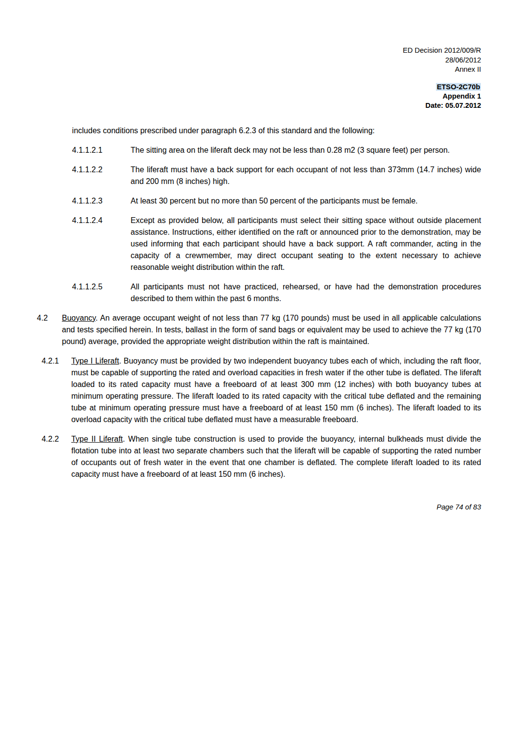ED Decision 2012/009/R
28/06/2012
Annex II
ETSO-2C70b
Appendix 1
Date: 05.07.2012
includes conditions prescribed under paragraph 6.2.3 of this standard and the following:
4.1.1.2.1 The sitting area on the liferaft deck may not be less than 0.28 m2 (3 square feet) per person.
4.1.1.2.2 The liferaft must have a back support for each occupant of not less than 373mm (14.7 inches) wide and 200 mm (8 inches) high.
4.1.1.2.3 At least 30 percent but no more than 50 percent of the participants must be female.
4.1.1.2.4 Except as provided below, all participants must select their sitting space without outside placement assistance. Instructions, either identified on the raft or announced prior to the demonstration, may be used informing that each participant should have a back support. A raft commander, acting in the capacity of a crewmember, may direct occupant seating to the extent necessary to achieve reasonable weight distribution within the raft.
4.1.1.2.5 All participants must not have practiced, rehearsed, or have had the demonstration procedures described to them within the past 6 months.
4.2 Buoyancy. An average occupant weight of not less than 77 kg (170 pounds) must be used in all applicable calculations and tests specified herein. In tests, ballast in the form of sand bags or equivalent may be used to achieve the 77 kg (170 pound) average, provided the appropriate weight distribution within the raft is maintained.
4.2.1 Type I Liferaft. Buoyancy must be provided by two independent buoyancy tubes each of which, including the raft floor, must be capable of supporting the rated and overload capacities in fresh water if the other tube is deflated. The liferaft loaded to its rated capacity must have a freeboard of at least 300 mm (12 inches) with both buoyancy tubes at minimum operating pressure. The liferaft loaded to its rated capacity with the critical tube deflated and the remaining tube at minimum operating pressure must have a freeboard of at least 150 mm (6 inches). The liferaft loaded to its overload capacity with the critical tube deflated must have a measurable freeboard.
4.2.2 Type II Liferaft. When single tube construction is used to provide the buoyancy, internal bulkheads must divide the flotation tube into at least two separate chambers such that the liferaft will be capable of supporting the rated number of occupants out of fresh water in the event that one chamber is deflated. The complete liferaft loaded to its rated capacity must have a freeboard of at least 150 mm (6 inches).
Page 74 of 83